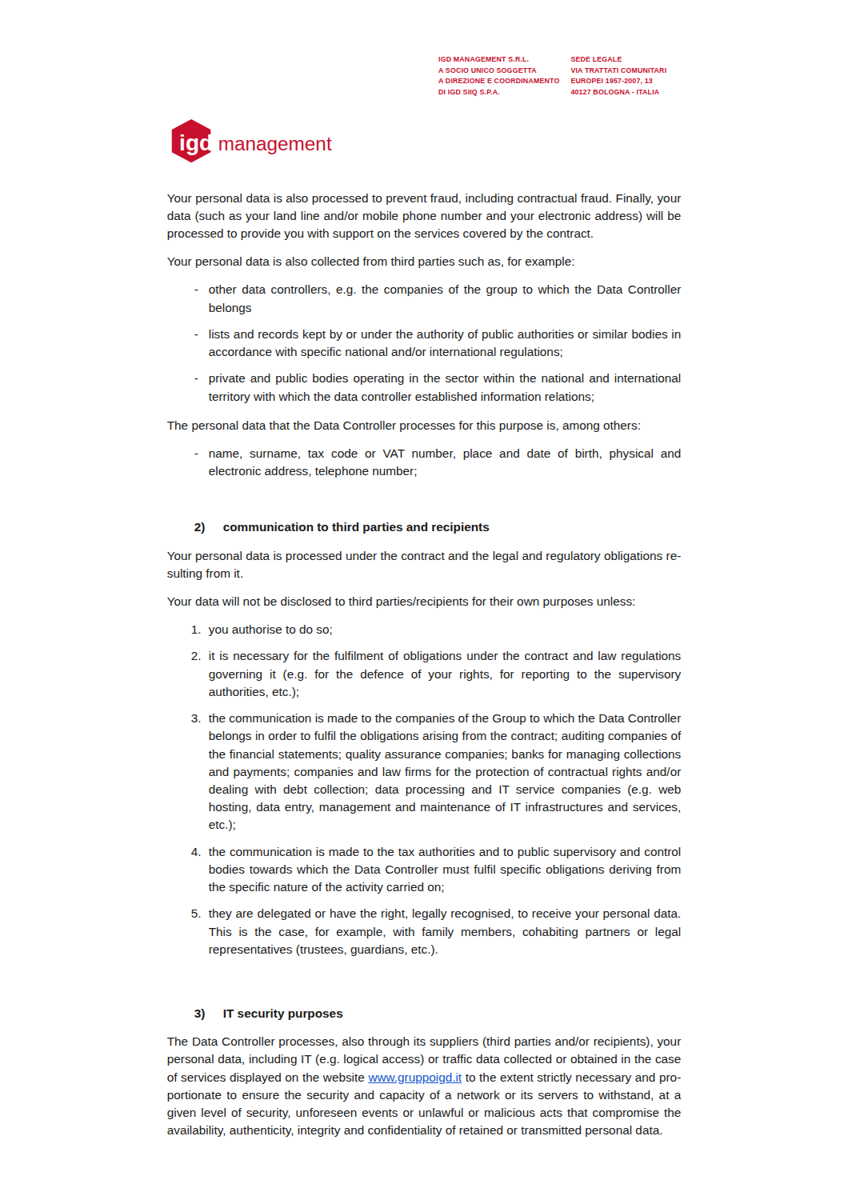IGD MANAGEMENT S.R.L.
A SOCIO UNICO SOGGETTA
A DIREZIONE E COORDINAMENTO
DI IGD SIIQ S.P.A.
SEDE LEGALE
VIA TRATTATI COMUNITARI
EUROPEI 1957-2007, 13
40127 BOLOGNA - ITALIA
igd management
Your personal data is also processed to prevent fraud, including contractual fraud. Finally, your data (such as your land line and/or mobile phone number and your electronic address) will be processed to provide you with support on the services covered by the contract.
Your personal data is also collected from third parties such as, for example:
other data controllers, e.g. the companies of the group to which the Data Controller belongs
lists and records kept by or under the authority of public authorities or similar bodies in accordance with specific national and/or international regulations;
private and public bodies operating in the sector within the national and international territory with which the data controller established information relations;
The personal data that the Data Controller processes for this purpose is, among others:
name, surname, tax code or VAT number, place and date of birth, physical and electronic address, telephone number;
2) communication to third parties and recipients
Your personal data is processed under the contract and the legal and regulatory obligations resulting from it.
Your data will not be disclosed to third parties/recipients for their own purposes unless:
you authorise to do so;
it is necessary for the fulfilment of obligations under the contract and law regulations governing it (e.g. for the defence of your rights, for reporting to the supervisory authorities, etc.);
the communication is made to the companies of the Group to which the Data Controller belongs in order to fulfil the obligations arising from the contract; auditing companies of the financial statements; quality assurance companies; banks for managing collections and payments; companies and law firms for the protection of contractual rights and/or dealing with debt collection; data processing and IT service companies (e.g. web hosting, data entry, management and maintenance of IT infrastructures and services, etc.);
the communication is made to the tax authorities and to public supervisory and control bodies towards which the Data Controller must fulfil specific obligations deriving from the specific nature of the activity carried on;
they are delegated or have the right, legally recognised, to receive your personal data. This is the case, for example, with family members, cohabiting partners or legal representatives (trustees, guardians, etc.).
3) IT security purposes
The Data Controller processes, also through its suppliers (third parties and/or recipients), your personal data, including IT (e.g. logical access) or traffic data collected or obtained in the case of services displayed on the website www.gruppoigd.it to the extent strictly necessary and proportionate to ensure the security and capacity of a network or its servers to withstand, at a given level of security, unforeseen events or unlawful or malicious acts that compromise the availability, authenticity, integrity and confidentiality of retained or transmitted personal data.